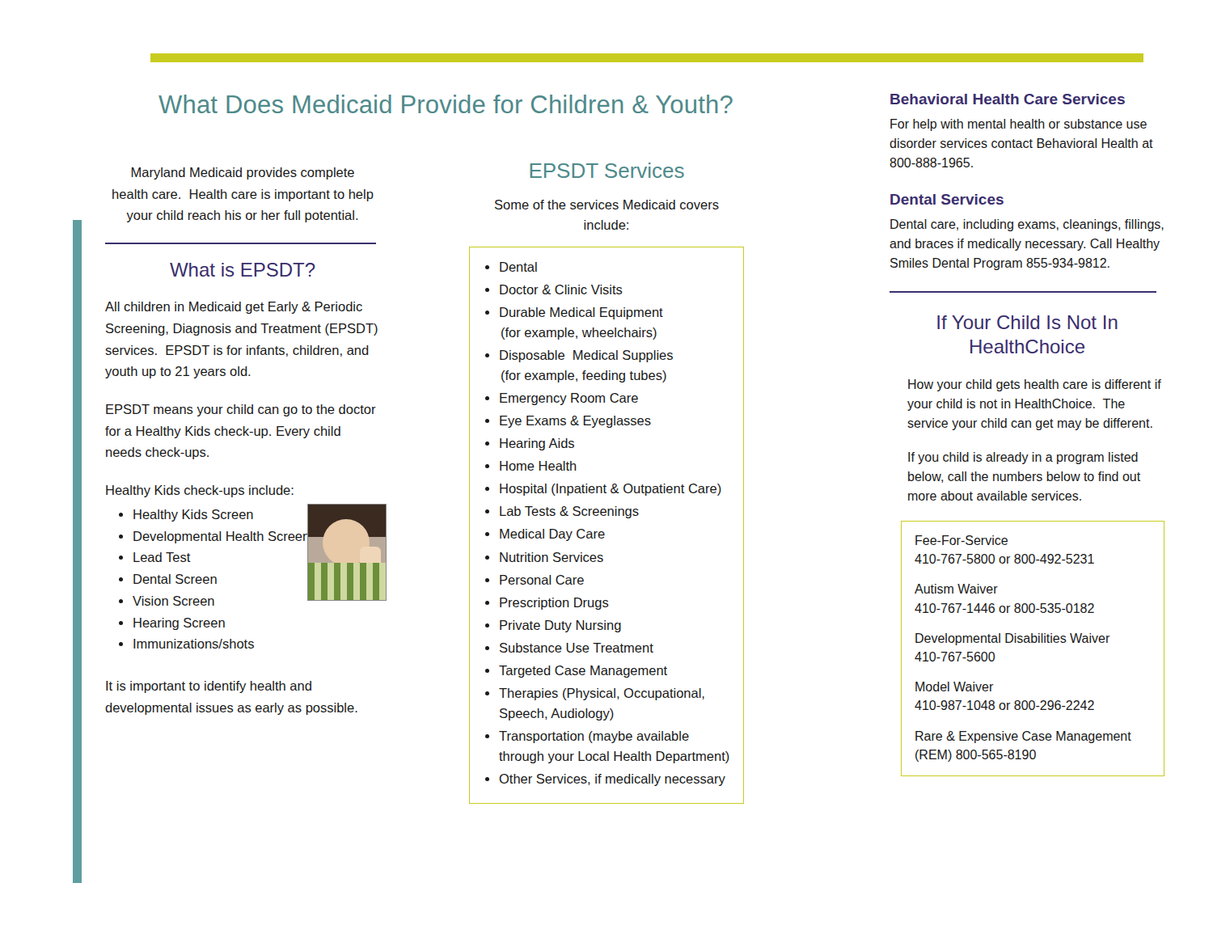What Does Medicaid Provide for Children & Youth?
Maryland Medicaid provides complete health care. Health care is important to help your child reach his or her full potential.
What is EPSDT?
All children in Medicaid get Early & Periodic Screening, Diagnosis and Treatment (EPSDT) services. EPSDT is for infants, children, and youth up to 21 years old.
EPSDT means your child can go to the doctor for a Healthy Kids check-up. Every child needs check-ups.
Healthy Kids check-ups include:
Healthy Kids Screen
Developmental Health Screen
Lead Test
Dental Screen
Vision Screen
Hearing Screen
Immunizations/shots
It is important to identify health and developmental issues as early as possible.
EPSDT Services
Some of the services Medicaid covers include:
Dental
Doctor & Clinic Visits
Durable Medical Equipment(for example, wheelchairs)
Disposable Medical Supplies(for example, feeding tubes)
Emergency Room Care
Eye Exams & Eyeglasses
Hearing Aids
Home Health
Hospital (Inpatient & Outpatient Care)
Lab Tests & Screenings
Medical Day Care
Nutrition Services
Personal Care
Prescription Drugs
Private Duty Nursing
Substance Use Treatment
Targeted Case Management
Therapies (Physical, Occupational, Speech, Audiology)
Transportation (maybe available through your Local Health Department)
Other Services, if medically necessary
Behavioral Health Care Services
For help with mental health or substance use disorder services contact Behavioral Health at 800-888-1965.
Dental Services
Dental care, including exams, cleanings, fillings, and braces if medically necessary. Call Healthy Smiles Dental Program 855-934-9812.
If Your Child Is Not In HealthChoice
How your child gets health care is different if your child is not in HealthChoice. The service your child can get may be different.
If you child is already in a program listed below, call the numbers below to find out more about available services.
Fee-For-Service
410-767-5800 or 800-492-5231
Autism Waiver
410-767-1446 or 800-535-0182
Developmental Disabilities Waiver
410-767-5600
Model Waiver
410-987-1048 or 800-296-2242
Rare & Expensive Case Management (REM) 800-565-8190